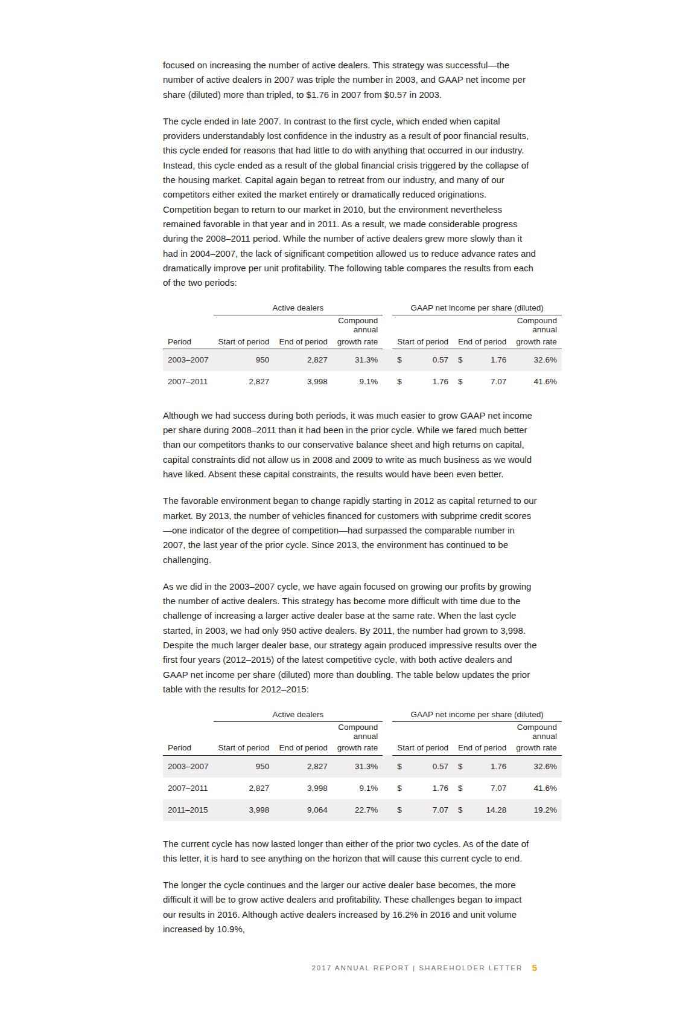focused on increasing the number of active dealers. This strategy was successful—the number of active dealers in 2007 was triple the number in 2003, and GAAP net income per share (diluted) more than tripled, to $1.76 in 2007 from $0.57 in 2003.
The cycle ended in late 2007. In contrast to the first cycle, which ended when capital providers understandably lost confidence in the industry as a result of poor financial results, this cycle ended for reasons that had little to do with anything that occurred in our industry. Instead, this cycle ended as a result of the global financial crisis triggered by the collapse of the housing market. Capital again began to retreat from our industry, and many of our competitors either exited the market entirely or dramatically reduced originations. Competition began to return to our market in 2010, but the environment nevertheless remained favorable in that year and in 2011. As a result, we made considerable progress during the 2008–2011 period. While the number of active dealers grew more slowly than it had in 2004–2007, the lack of significant competition allowed us to reduce advance rates and dramatically improve per unit profitability. The following table compares the results from each of the two periods:
| | Active dealers | | GAAP net income per share (diluted) |
| --- | --- | --- | --- |
| | | | Compound annual | | | | Compound annual |
| Period | Start of period | End of period | growth rate | | Start of period | End of period | growth rate |
| 2003–2007 | 950 | 2,827 | 31.3% | | $ | 0.57 | $ | 1.76 | 32.6% |
| 2007–2011 | 2,827 | 3,998 | 9.1% | | $ | 1.76 | $ | 7.07 | 41.6% |
Although we had success during both periods, it was much easier to grow GAAP net income per share during 2008–2011 than it had been in the prior cycle. While we fared much better than our competitors thanks to our conservative balance sheet and high returns on capital, capital constraints did not allow us in 2008 and 2009 to write as much business as we would have liked. Absent these capital constraints, the results would have been even better.
The favorable environment began to change rapidly starting in 2012 as capital returned to our market. By 2013, the number of vehicles financed for customers with subprime credit scores—one indicator of the degree of competition—had surpassed the comparable number in 2007, the last year of the prior cycle. Since 2013, the environment has continued to be challenging.
As we did in the 2003–2007 cycle, we have again focused on growing our profits by growing the number of active dealers. This strategy has become more difficult with time due to the challenge of increasing a larger active dealer base at the same rate. When the last cycle started, in 2003, we had only 950 active dealers. By 2011, the number had grown to 3,998. Despite the much larger dealer base, our strategy again produced impressive results over the first four years (2012–2015) of the latest competitive cycle, with both active dealers and GAAP net income per share (diluted) more than doubling. The table below updates the prior table with the results for 2012–2015:
| | Active dealers | | GAAP net income per share (diluted) |
| --- | --- | --- | --- |
| | | | Compound annual | | | | Compound annual |
| Period | Start of period | End of period | growth rate | | Start of period | End of period | growth rate |
| 2003–2007 | 950 | 2,827 | 31.3% | | $ | 0.57 | $ | 1.76 | 32.6% |
| 2007–2011 | 2,827 | 3,998 | 9.1% | | $ | 1.76 | $ | 7.07 | 41.6% |
| 2011–2015 | 3,998 | 9,064 | 22.7% | | $ | 7.07 | $ | 14.28 | 19.2% |
The current cycle has now lasted longer than either of the prior two cycles. As of the date of this letter, it is hard to see anything on the horizon that will cause this current cycle to end.
The longer the cycle continues and the larger our active dealer base becomes, the more difficult it will be to grow active dealers and profitability. These challenges began to impact our results in 2016. Although active dealers increased by 16.2% in 2016 and unit volume increased by 10.9%,
2017 ANNUAL REPORT | SHAREHOLDER LETTER 5